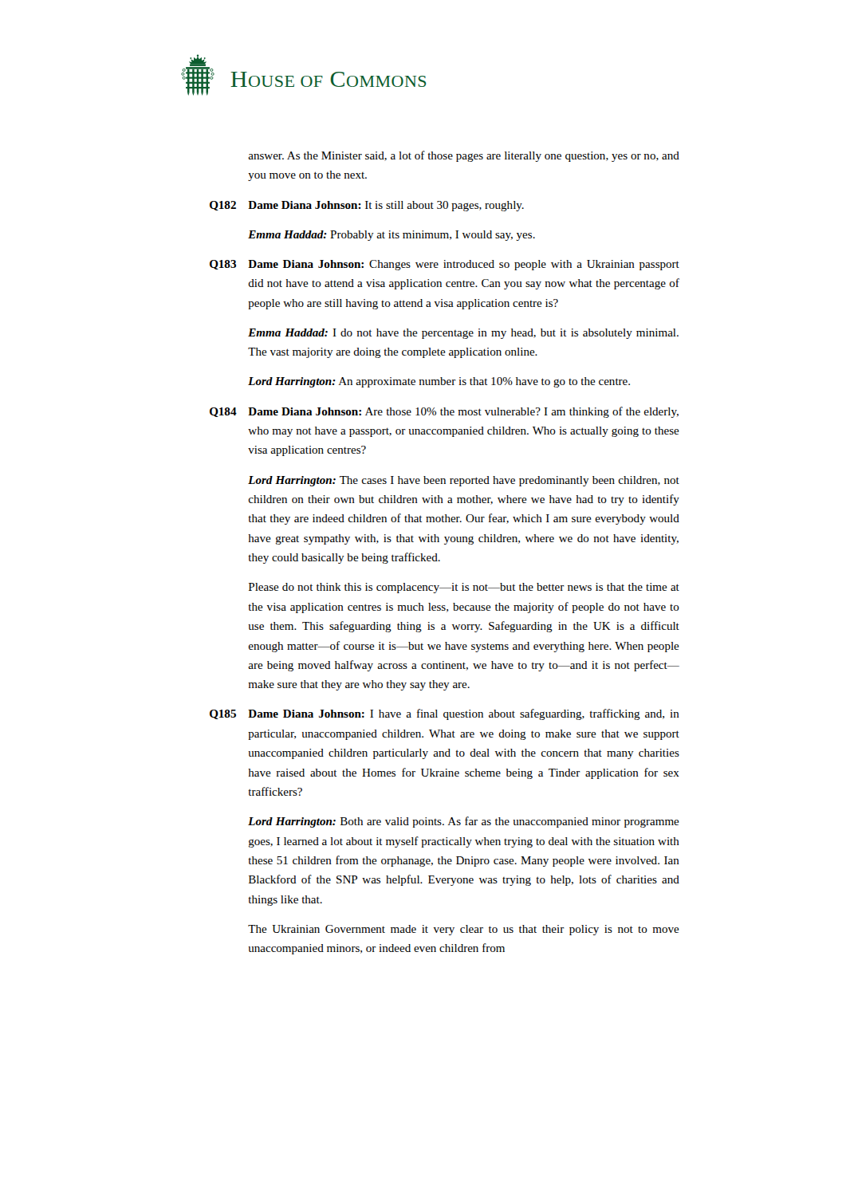HOUSE OF COMMONS
answer. As the Minister said, a lot of those pages are literally one question, yes or no, and you move on to the next.
Q182
Dame Diana Johnson: It is still about 30 pages, roughly.
Emma Haddad: Probably at its minimum, I would say, yes.
Q183
Dame Diana Johnson: Changes were introduced so people with a Ukrainian passport did not have to attend a visa application centre. Can you say now what the percentage of people who are still having to attend a visa application centre is?
Emma Haddad: I do not have the percentage in my head, but it is absolutely minimal. The vast majority are doing the complete application online.
Lord Harrington: An approximate number is that 10% have to go to the centre.
Q184
Dame Diana Johnson: Are those 10% the most vulnerable? I am thinking of the elderly, who may not have a passport, or unaccompanied children. Who is actually going to these visa application centres?
Lord Harrington: The cases I have been reported have predominantly been children, not children on their own but children with a mother, where we have had to try to identify that they are indeed children of that mother. Our fear, which I am sure everybody would have great sympathy with, is that with young children, where we do not have identity, they could basically be being trafficked.
Please do not think this is complacency—it is not—but the better news is that the time at the visa application centres is much less, because the majority of people do not have to use them. This safeguarding thing is a worry. Safeguarding in the UK is a difficult enough matter—of course it is—but we have systems and everything here. When people are being moved halfway across a continent, we have to try to—and it is not perfect—make sure that they are who they say they are.
Q185
Dame Diana Johnson: I have a final question about safeguarding, trafficking and, in particular, unaccompanied children. What are we doing to make sure that we support unaccompanied children particularly and to deal with the concern that many charities have raised about the Homes for Ukraine scheme being a Tinder application for sex traffickers?
Lord Harrington: Both are valid points. As far as the unaccompanied minor programme goes, I learned a lot about it myself practically when trying to deal with the situation with these 51 children from the orphanage, the Dnipro case. Many people were involved. Ian Blackford of the SNP was helpful. Everyone was trying to help, lots of charities and things like that.
The Ukrainian Government made it very clear to us that their policy is not to move unaccompanied minors, or indeed even children from